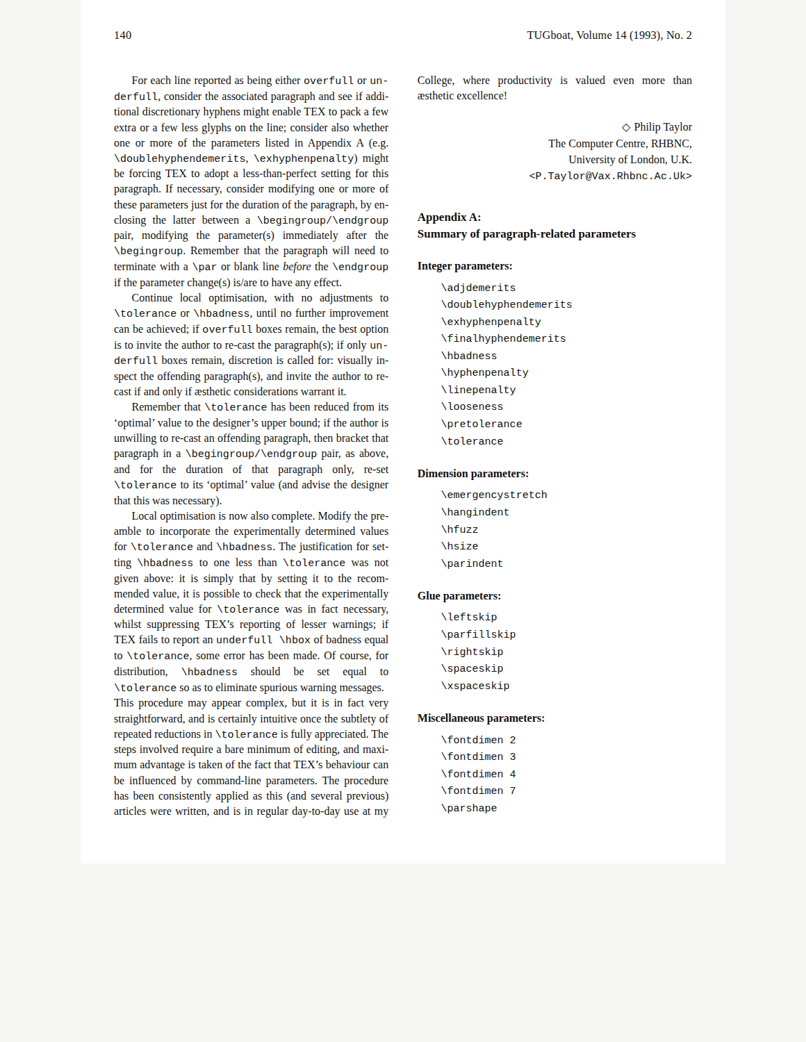140
TUGboat, Volume 14 (1993), No. 2
For each line reported as being either overfull or underfull, consider the associated paragraph and see if additional discretionary hyphens might enable TEX to pack a few extra or a few less glyphs on the line; consider also whether one or more of the parameters listed in Appendix A (e.g. \doublehyphendemerits, \exhyphenpenalty) might be forcing TEX to adopt a less-than-perfect setting for this paragraph. If necessary, consider modifying one or more of these parameters just for the duration of the paragraph, by enclosing the latter between a \begingroup/\endgroup pair, modifying the parameter(s) immediately after the \begingroup. Remember that the paragraph will need to terminate with a \par or blank line before the \endgroup if the parameter change(s) is/are to have any effect.
Continue local optimisation, with no adjustments to \tolerance or \hbadness, until no further improvement can be achieved; if overfull boxes remain, the best option is to invite the author to re-cast the paragraph(s); if only underfull boxes remain, discretion is called for: visually inspect the offending paragraph(s), and invite the author to re-cast if and only if æsthetic considerations warrant it.
Remember that \tolerance has been reduced from its ‘optimal’ value to the designer’s upper bound; if the author is unwilling to re-cast an offending paragraph, then bracket that paragraph in a \begingroup/\endgroup pair, as above, and for the duration of that paragraph only, re-set \tolerance to its ‘optimal’ value (and advise the designer that this was necessary).
Local optimisation is now also complete. Modify the preamble to incorporate the experimentally determined values for \tolerance and \hbadness. The justification for setting \hbadness to one less than \tolerance was not given above: it is simply that by setting it to the recommended value, it is possible to check that the experimentally determined value for \tolerance was in fact necessary, whilst suppressing TEX’s reporting of lesser warnings; if TEX fails to report an underfull \hbox of badness equal to \tolerance, some error has been made. Of course, for distribution, \hbadness should be set equal to \tolerance so as to eliminate spurious warning messages.
This procedure may appear complex, but it is in fact very straightforward, and is certainly intuitive once the subtlety of repeated reductions in \tolerance is fully appreciated. The steps involved require a bare minimum of editing, and maximum advantage is taken of the fact that TEX’s behaviour can be influenced by command-line parameters. The procedure has been consistently applied as this (and several previous) articles were written, and is in regular day-to-day use at my College, where productivity is valued even more than æsthetic excellence!
◇Philip Taylor
The Computer Centre, RHBNC,
University of London, U.K.
<P.Taylor@Vax.Rhbnc.Ac.Uk>
Appendix A: Summary of paragraph-related parameters
Integer parameters:
\adjdemerits
\doublehyphendemerits
\exhyphenpenalty
\finalhyphendemerits
\hbadness
\hyphenpenalty
\linepenalty
\looseness
\pretolerance
\tolerance
Dimension parameters:
\emergencystretch
\hangindent
\hfuzz
\hsize
\parindent
Glue parameters:
\leftskip
\parfillskip
\rightskip
\spaceskip
\xspaceskip
Miscellaneous parameters:
\fontdimen 2
\fontdimen 3
\fontdimen 4
\fontdimen 7
\parshape